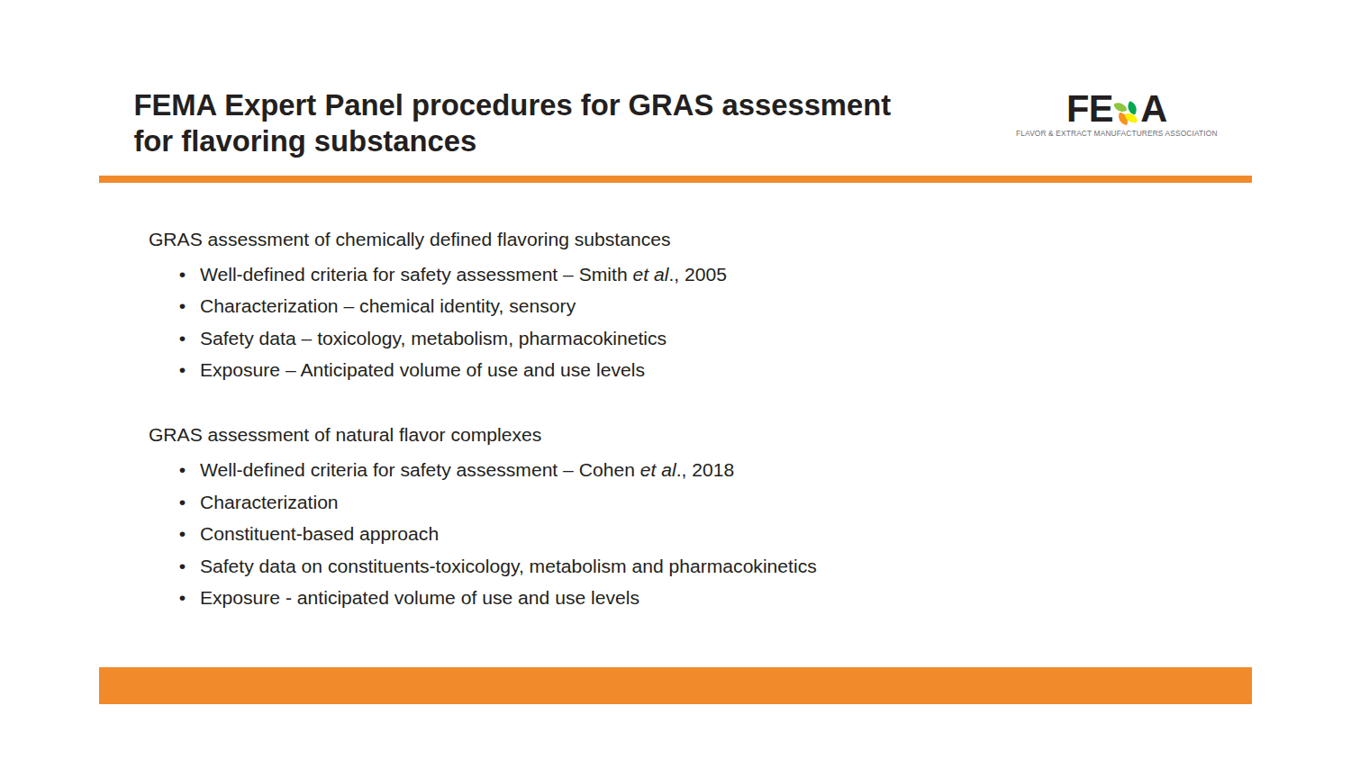FEMA Expert Panel procedures for GRAS assessment for flavoring substances
FE A
FLAVOR & EXTRACT MANUFACTURERS ASSOCIATION
GRAS assessment of chemically defined flavoring substances
Well-defined criteria for safety assessment – Smith et al., 2005
Characterization – chemical identity, sensory
Safety data – toxicology, metabolism, pharmacokinetics
Exposure – Anticipated volume of use and use levels
GRAS assessment of natural flavor complexes
Well-defined criteria for safety assessment – Cohen et al., 2018
Characterization
Constituent-based approach
Safety data on constituents-toxicology, metabolism and pharmacokinetics
Exposure - anticipated volume of use and use levels